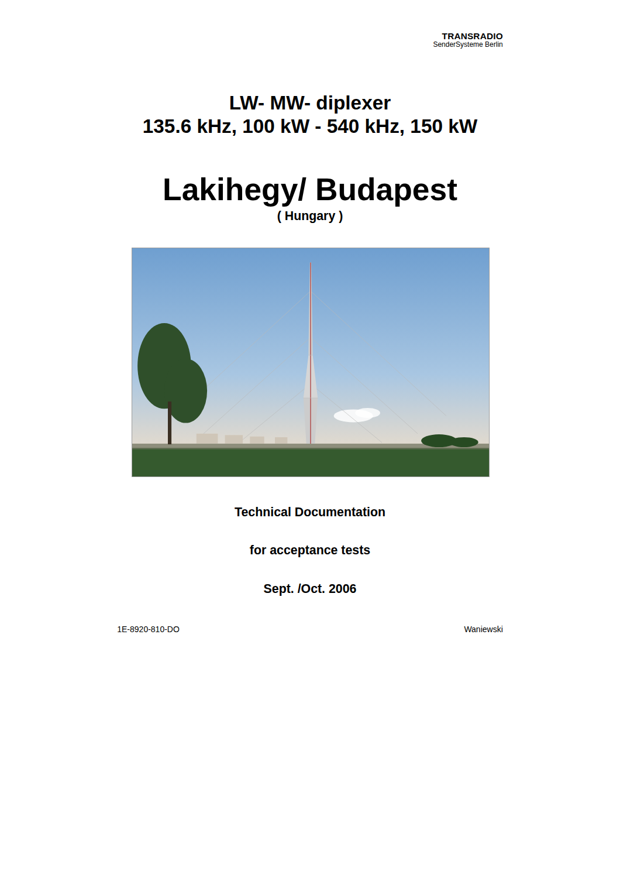TRANSRADIO
SenderSysteme Berlin
LW- MW- diplexer
135.6 kHz, 100 kW - 540 kHz, 150 kW
Lakihegy/ Budapest
( Hungary )
Technical Documentation
for acceptance tests
Sept. /Oct. 2006
1E-8920-810-DO Waniewski